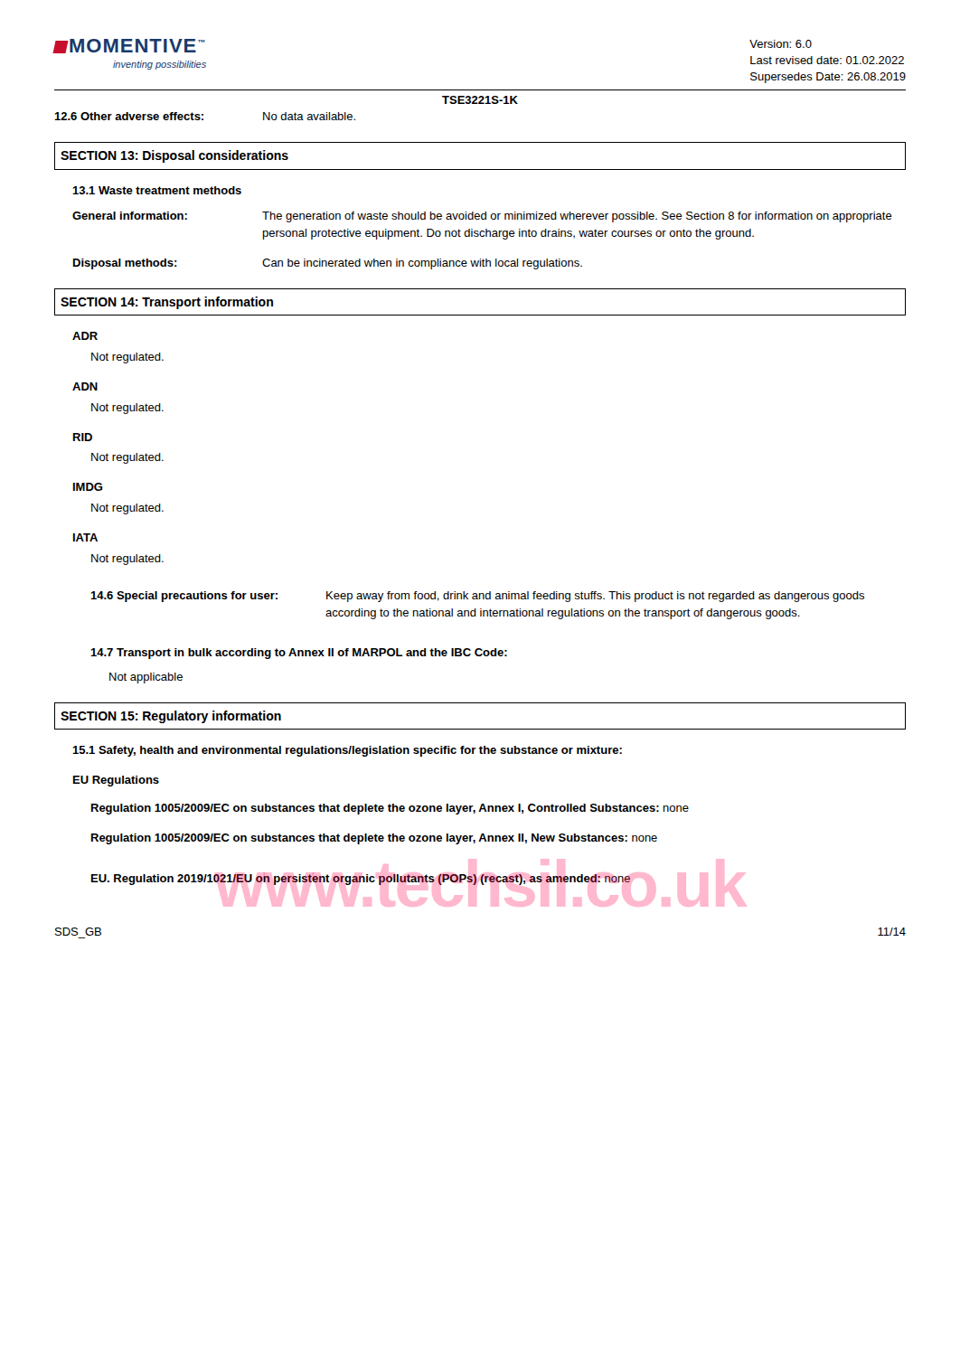MOMENTIVE™
inventing possibilities
Version: 6.0
Last revised date: 01.02.2022
Supersedes Date: 26.08.2019
TSE3221S-1K
12.6 Other adverse effects:
No data available.
SECTION 13: Disposal considerations
13.1 Waste treatment methods
General information:
The generation of waste should be avoided or minimized wherever possible. See Section 8 for information on appropriate personal protective equipment. Do not discharge into drains, water courses or onto the ground.
Disposal methods:
Can be incinerated when in compliance with local regulations.
SECTION 14: Transport information
ADR
Not regulated.
ADN
Not regulated.
RID
Not regulated.
IMDG
Not regulated.
IATA
Not regulated.
14.6 Special precautions for user:
Keep away from food, drink and animal feeding stuffs. This product is not regarded as dangerous goods according to the national and international regulations on the transport of dangerous goods.
14.7 Transport in bulk according to Annex II of MARPOL and the IBC Code:
Not applicable
SECTION 15: Regulatory information
15.1 Safety, health and environmental regulations/legislation specific for the substance or mixture:
EU Regulations
Regulation 1005/2009/EC on substances that deplete the ozone layer, Annex I, Controlled Substances: none
Regulation 1005/2009/EC on substances that deplete the ozone layer, Annex II, New Substances: none
EU. Regulation 2019/1021/EU on persistent organic pollutants (POPs) (recast), as amended: none
SDS_GB
11/14
www.techsil.co.uk